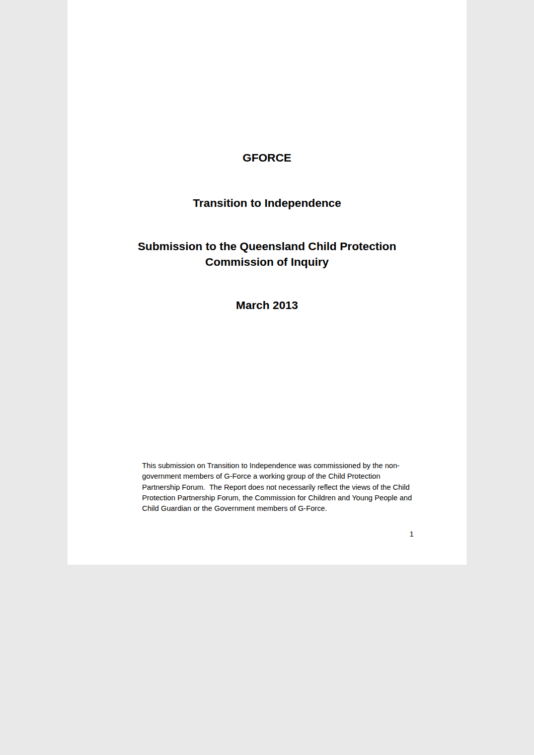GFORCE
Transition to Independence
Submission to the Queensland Child Protection
Commission of Inquiry
March 2013
This submission on Transition to Independence was commissioned by the non-government members of G-Force a working group of the Child Protection Partnership Forum. The Report does not necessarily reflect the views of the Child Protection Partnership Forum, the Commission for Children and Young People and Child Guardian or the Government members of G-Force.
1